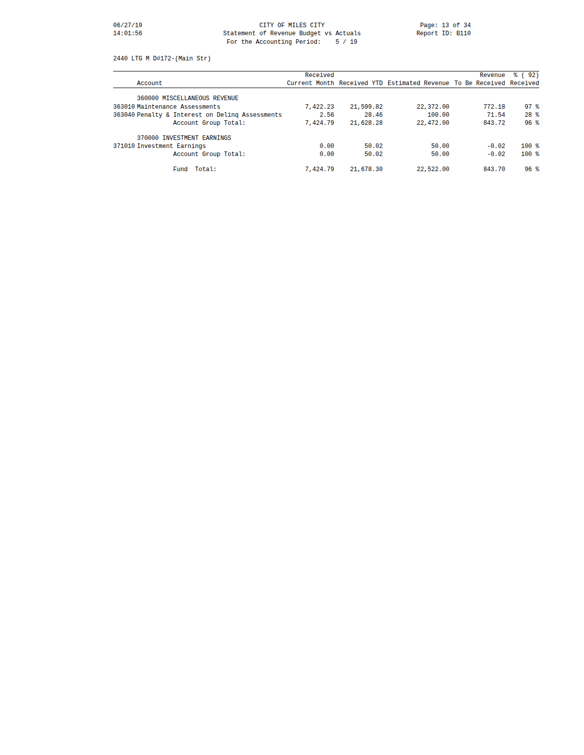| 06/27/19 | CITY OF MILES CITY | Page: 13 of 34 |
| 14:01:56 | Statement of Revenue Budget vs Actuals | Report ID: B110 |
| | For the Accounting Period: 5 / 19 | |
2440 LTG M D#172-(Main Str)
| | | Received | | | Revenue | % ( 92) |
| | Account | Current Month | Received YTD | Estimated Revenue | To Be Received | Received |
| | 360000 MISCELLANEOUS REVENUE | | | | | |
| 363010 | Maintenance Assessments | 7,422.23 | 21,599.82 | 22,372.00 | 772.18 | 97 % |
| 363040 | Penalty & Interest on Delinq Assessments | 2.56 | 28.46 | 100.00 | 71.54 | 28 % |
| | Account Group Total: | 7,424.79 | 21,628.28 | 22,472.00 | 843.72 | 96 % |
| | 370000 INVESTMENT EARNINGS | | | | | |
| 371010 | Investment Earnings | 0.00 | 50.02 | 50.00 | -0.02 | 100 % |
| | Account Group Total: | 0.00 | 50.02 | 50.00 | -0.02 | 100 % |
| | Fund Total: | 7,424.79 | 21,678.30 | 22,522.00 | 843.70 | 96 % |